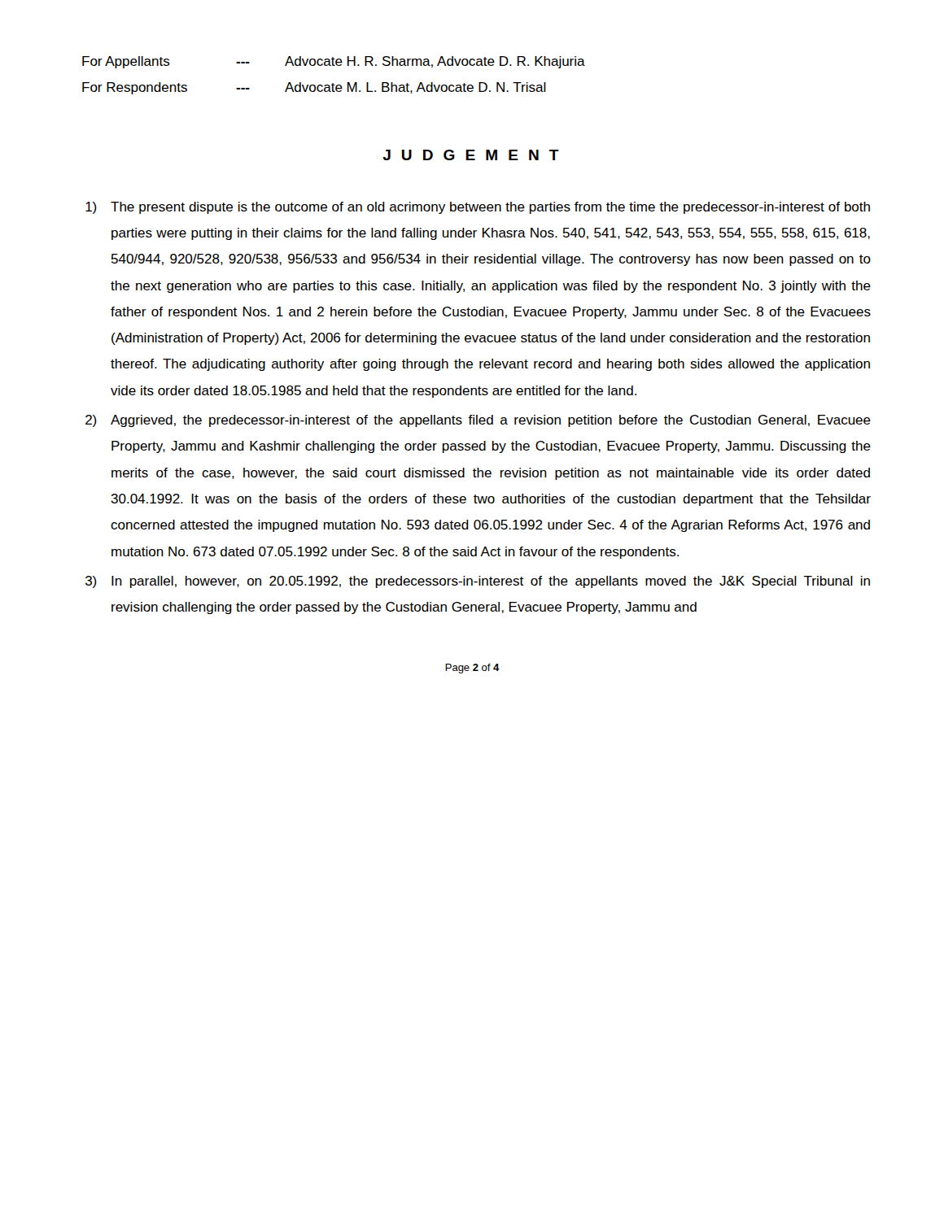For Appellants --- Advocate H. R. Sharma, Advocate D. R. Khajuria
For Respondents --- Advocate M. L. Bhat, Advocate D. N. Trisal
J U D G E M E N T
The present dispute is the outcome of an old acrimony between the parties from the time the predecessor-in-interest of both parties were putting in their claims for the land falling under Khasra Nos. 540, 541, 542, 543, 553, 554, 555, 558, 615, 618, 540/944, 920/528, 920/538, 956/533 and 956/534 in their residential village. The controversy has now been passed on to the next generation who are parties to this case. Initially, an application was filed by the respondent No. 3 jointly with the father of respondent Nos. 1 and 2 herein before the Custodian, Evacuee Property, Jammu under Sec. 8 of the Evacuees (Administration of Property) Act, 2006 for determining the evacuee status of the land under consideration and the restoration thereof. The adjudicating authority after going through the relevant record and hearing both sides allowed the application vide its order dated 18.05.1985 and held that the respondents are entitled for the land.
Aggrieved, the predecessor-in-interest of the appellants filed a revision petition before the Custodian General, Evacuee Property, Jammu and Kashmir challenging the order passed by the Custodian, Evacuee Property, Jammu. Discussing the merits of the case, however, the said court dismissed the revision petition as not maintainable vide its order dated 30.04.1992. It was on the basis of the orders of these two authorities of the custodian department that the Tehsildar concerned attested the impugned mutation No. 593 dated 06.05.1992 under Sec. 4 of the Agrarian Reforms Act, 1976 and mutation No. 673 dated 07.05.1992 under Sec. 8 of the said Act in favour of the respondents.
In parallel, however, on 20.05.1992, the predecessors-in-interest of the appellants moved the J&K Special Tribunal in revision challenging the order passed by the Custodian General, Evacuee Property, Jammu and
Page 2 of 4